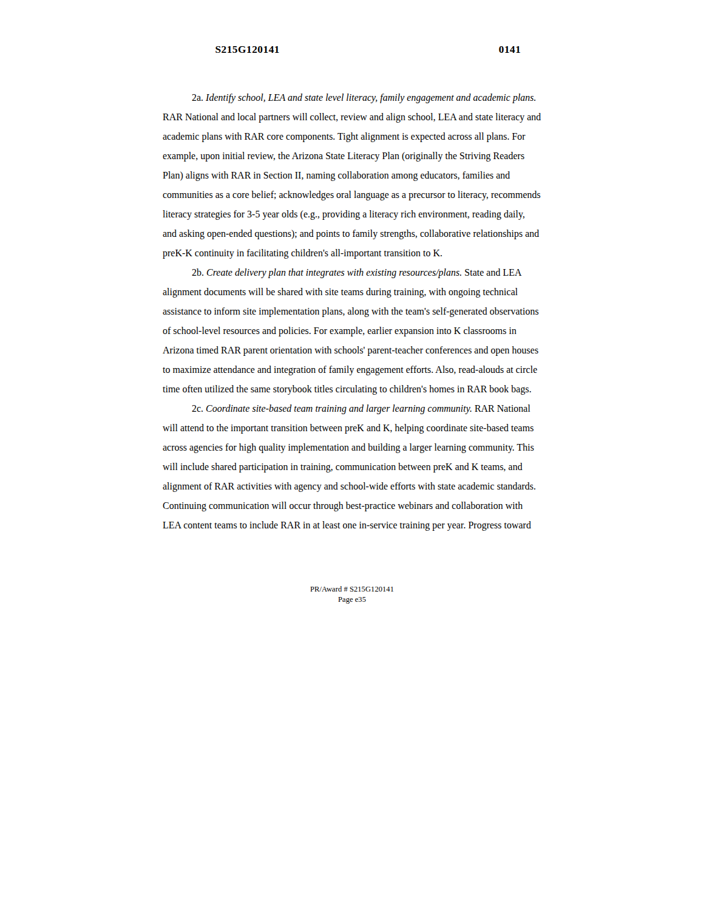S215G120141 0141
2a. Identify school, LEA and state level literacy, family engagement and academic plans. RAR National and local partners will collect, review and align school, LEA and state literacy and academic plans with RAR core components. Tight alignment is expected across all plans. For example, upon initial review, the Arizona State Literacy Plan (originally the Striving Readers Plan) aligns with RAR in Section II, naming collaboration among educators, families and communities as a core belief; acknowledges oral language as a precursor to literacy, recommends literacy strategies for 3-5 year olds (e.g., providing a literacy rich environment, reading daily, and asking open-ended questions); and points to family strengths, collaborative relationships and preK-K continuity in facilitating children's all-important transition to K.
2b. Create delivery plan that integrates with existing resources/plans. State and LEA alignment documents will be shared with site teams during training, with ongoing technical assistance to inform site implementation plans, along with the team's self-generated observations of school-level resources and policies. For example, earlier expansion into K classrooms in Arizona timed RAR parent orientation with schools' parent-teacher conferences and open houses to maximize attendance and integration of family engagement efforts. Also, read-alouds at circle time often utilized the same storybook titles circulating to children's homes in RAR book bags.
2c. Coordinate site-based team training and larger learning community. RAR National will attend to the important transition between preK and K, helping coordinate site-based teams across agencies for high quality implementation and building a larger learning community. This will include shared participation in training, communication between preK and K teams, and alignment of RAR activities with agency and school-wide efforts with state academic standards. Continuing communication will occur through best-practice webinars and collaboration with LEA content teams to include RAR in at least one in-service training per year. Progress toward
PR/Award # S215G120141
Page e35